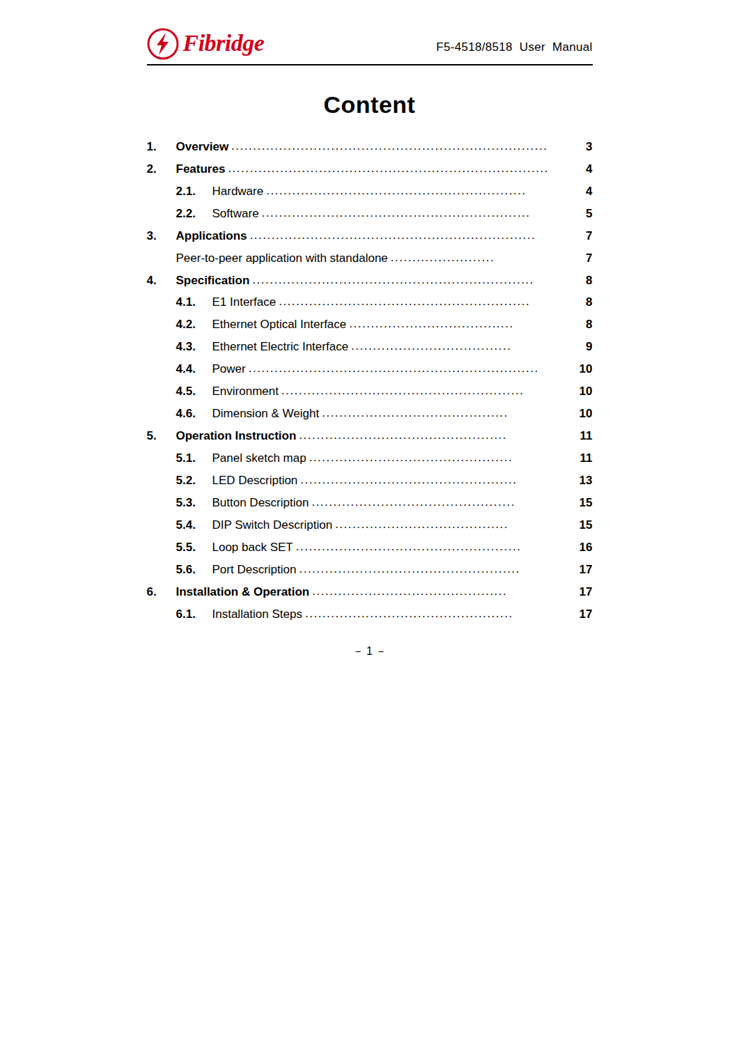Fibridge
F5-4518/8518 User Manual
Content
1. Overview ......................................................................... 3
2. Features .......................................................................... 4
2.1. Hardware ............................................................ 4
2.2. Software .............................................................. 5
3. Applications .................................................................. 7
Peer-to-peer application with standalone ........................ 7
4. Specification ................................................................. 8
4.1. E1 Interface .......................................................... 8
4.2. Ethernet Optical Interface ...................................... 8
4.3. Ethernet Electric Interface ..................................... 9
4.4. Power ................................................................... 10
4.5. Environment ........................................................ 10
4.6. Dimension & Weight ........................................... 10
5. Operation Instruction ................................................ 11
5.1. Panel sketch map ............................................... 11
5.2. LED Description .................................................. 13
5.3. Button Description ............................................... 15
5.4. DIP Switch Description ........................................ 15
5.5. Loop back SET .................................................... 16
5.6. Port Description ................................................... 17
6. Installation & Operation ............................................. 17
6.1. Installation Steps ................................................ 17
－ 1 －